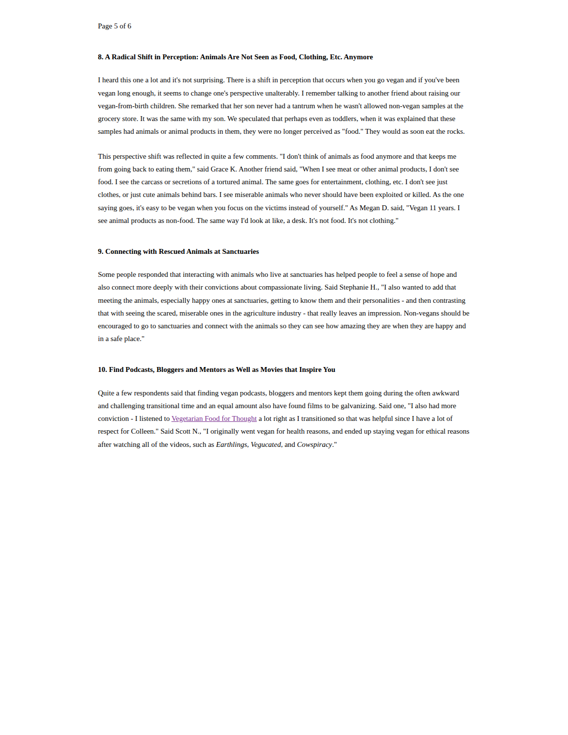Page 5 of 6
8. A Radical Shift in Perception: Animals Are Not Seen as Food, Clothing, Etc. Anymore
I heard this one a lot and it's not surprising. There is a shift in perception that occurs when you go vegan and if you've been vegan long enough, it seems to change one's perspective unalterably. I remember talking to another friend about raising our vegan-from-birth children. She remarked that her son never had a tantrum when he wasn't allowed non-vegan samples at the grocery store. It was the same with my son. We speculated that perhaps even as toddlers, when it was explained that these samples had animals or animal products in them, they were no longer perceived as "food." They would as soon eat the rocks.
This perspective shift was reflected in quite a few comments. "I don't think of animals as food anymore and that keeps me from going back to eating them," said Grace K. Another friend said, "When I see meat or other animal products, I don't see food. I see the carcass or secretions of a tortured animal. The same goes for entertainment, clothing, etc. I don't see just clothes, or just cute animals behind bars. I see miserable animals who never should have been exploited or killed. As the one saying goes, it's easy to be vegan when you focus on the victims instead of yourself." As Megan D. said, "Vegan 11 years. I see animal products as non-food. The same way I'd look at like, a desk. It's not food. It's not clothing."
9. Connecting with Rescued Animals at Sanctuaries
Some people responded that interacting with animals who live at sanctuaries has helped people to feel a sense of hope and also connect more deeply with their convictions about compassionate living. Said Stephanie H., "I also wanted to add that meeting the animals, especially happy ones at sanctuaries, getting to know them and their personalities - and then contrasting that with seeing the scared, miserable ones in the agriculture industry - that really leaves an impression. Non-vegans should be encouraged to go to sanctuaries and connect with the animals so they can see how amazing they are when they are happy and in a safe place."
10. Find Podcasts, Bloggers and Mentors as Well as Movies that Inspire You
Quite a few respondents said that finding vegan podcasts, bloggers and mentors kept them going during the often awkward and challenging transitional time and an equal amount also have found films to be galvanizing. Said one, "I also had more conviction - I listened to Vegetarian Food for Thought a lot right as I transitioned so that was helpful since I have a lot of respect for Colleen." Said Scott N., "I originally went vegan for health reasons, and ended up staying vegan for ethical reasons after watching all of the videos, such as Earthlings, Vegucated, and Cowspiracy."